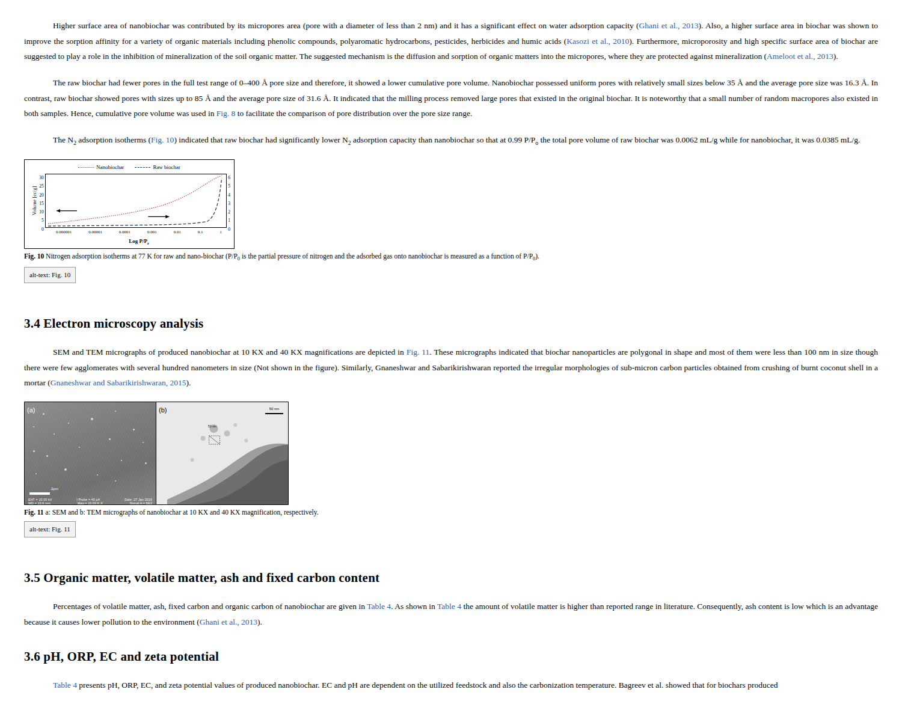Higher surface area of nanobiochar was contributed by its micropores area (pore with a diameter of less than 2 nm) and it has a significant effect on water adsorption capacity (Ghani et al., 2013). Also, a higher surface area in biochar was shown to improve the sorption affinity for a variety of organic materials including phenolic compounds, polyaromatic hydrocarbons, pesticides, herbicides and humic acids (Kasozi et al., 2010). Furthermore, microporosity and high specific surface area of biochar are suggested to play a role in the inhibition of mineralization of the soil organic matter. The suggested mechanism is the diffusion and sorption of organic matters into the micropores, where they are protected against mineralization (Ameloot et al., 2013).
The raw biochar had fewer pores in the full test range of 0–400 Å pore size and therefore, it showed a lower cumulative pore volume. Nanobiochar possessed uniform pores with relatively small sizes below 35 Å and the average pore size was 16.3 Å. In contrast, raw biochar showed pores with sizes up to 85 Å and the average pore size of 31.6 Å. It indicated that the milling process removed large pores that existed in the original biochar. It is noteworthy that a small number of random macropores also existed in both samples. Hence, cumulative pore volume was used in Fig. 8 to facilitate the comparison of pore distribution over the pore size range.
The N2 adsorption isotherms (Fig. 10) indicated that raw biochar had significantly lower N2 adsorption capacity than nanobiochar so that at 0.99 P/Po the total pore volume of raw biochar was 0.0062 mL/g while for nanobiochar, it was 0.0385 mL/g.
Nanobiochar Raw biochar
Volume [cc/g]
30
25
20
15
10
5
0
6
5
4
3
2
1
0
0.0000010.000010.00010.0010.010.11
Log P/Pr
Fig. 10 Nitrogen adsorption isotherms at 77 K for raw and nano-biochar (P/P0 is the partial pressure of nitrogen and the adsorbed gas onto nanobiochar is measured as a function of P/P0).
alt-text: Fig. 10
3.4 Electron microscopy analysis
SEM and TEM micrographs of produced nanobiochar at 10 KX and 40 KX magnifications are depicted in Fig. 11. These micrographs indicated that biochar nanoparticles are polygonal in shape and most of them were less than 100 nm in size though there were few agglomerates with several hundred nanometers in size (Not shown in the figure). Similarly, Gnaneshwar and Sabarikirishwaran reported the irregular morphologies of sub-micron carbon particles obtained from crushing of burnt coconut shell in a mortar (Gnaneshwar and Sabarikirishwaran, 2015).
(a)
2µm
EHT = 10.00 kV I Probe = 40 pA Date: 27 Jan 2016
WD = 10.6 mm Mag = 10.00 K X Signal A = SE2
(b)
50 nm
53 nm
Fig. 11 a: SEM and b: TEM micrographs of nanobiochar at 10 KX and 40 KX magnification, respectively.
alt-text: Fig. 11
3.5 Organic matter, volatile matter, ash and fixed carbon content
Percentages of volatile matter, ash, fixed carbon and organic carbon of nanobiochar are given in Table 4. As shown in Table 4 the amount of volatile matter is higher than reported range in literature. Consequently, ash content is low which is an advantage because it causes lower pollution to the environment (Ghani et al., 2013).
3.6 pH, ORP, EC and zeta potential
Table 4 presents pH, ORP, EC, and zeta potential values of produced nanobiochar. EC and pH are dependent on the utilized feedstock and also the carbonization temperature. Bagreev et al. showed that for biochars produced